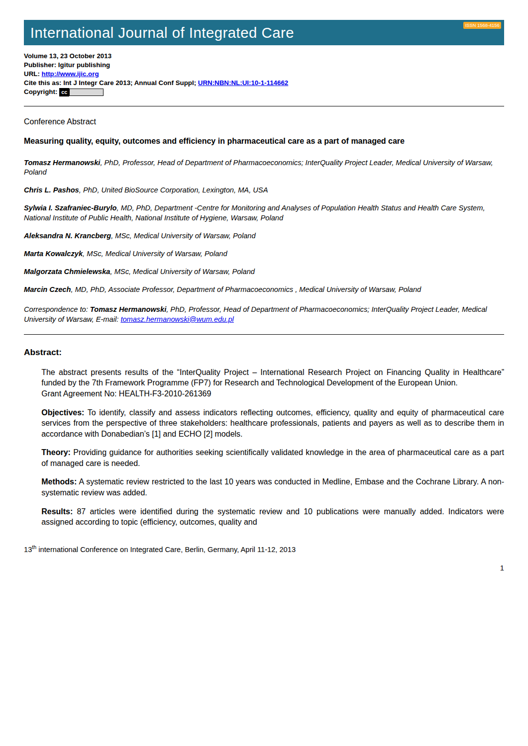ISSN 1568-4156
International Journal of Integrated Care
Volume 13, 23 October 2013
Publisher: Igitur publishing
URL: http://www.ijic.org
Cite this as: Int J Integr Care 2013; Annual Conf Suppl; URN:NBN:NL:UI:10-1-114662
Copyright: cc
Conference Abstract
Measuring quality, equity, outcomes and efficiency in pharmaceutical care as a part of managed care
Tomasz Hermanowski, PhD, Professor, Head of Department of Pharmacoeconomics; InterQuality Project Leader, Medical University of Warsaw, Poland
Chris L. Pashos, PhD, United BioSource Corporation, Lexington, MA, USA
Sylwia I. Szafraniec-Burylo, MD, PhD, Department -Centre for Monitoring and Analyses of Population Health Status and Health Care System, National Institute of Public Health, National Institute of Hygiene, Warsaw, Poland
Aleksandra N. Krancberg, MSc, Medical University of Warsaw, Poland
Marta Kowalczyk, MSc, Medical University of Warsaw, Poland
Malgorzata Chmielewska, MSc, Medical University of Warsaw, Poland
Marcin Czech, MD, PhD, Associate Professor, Department of Pharmacoeconomics , Medical University of Warsaw, Poland
Correspondence to: Tomasz Hermanowski, PhD, Professor, Head of Department of Pharmacoeconomics; InterQuality Project Leader, Medical University of Warsaw, E-mail: tomasz.hermanowski@wum.edu.pl
Abstract:
The abstract presents results of the “InterQuality Project – International Research Project on Financing Quality in Healthcare” funded by the 7th Framework Programme (FP7) for Research and Technological Development of the European Union.
Grant Agreement No: HEALTH-F3-2010-261369
Objectives: To identify, classify and assess indicators reflecting outcomes, efficiency, quality and equity of pharmaceutical care services from the perspective of three stakeholders: healthcare professionals, patients and payers as well as to describe them in accordance with Donabedian’s [1] and ECHO [2] models.
Theory: Providing guidance for authorities seeking scientifically validated knowledge in the area of pharmaceutical care as a part of managed care is needed.
Methods: A systematic review restricted to the last 10 years was conducted in Medline, Embase and the Cochrane Library. A non-systematic review was added.
Results: 87 articles were identified during the systematic review and 10 publications were manually added. Indicators were assigned according to topic (efficiency, outcomes, quality and
13th international Conference on Integrated Care, Berlin, Germany, April 11-12, 2013
1